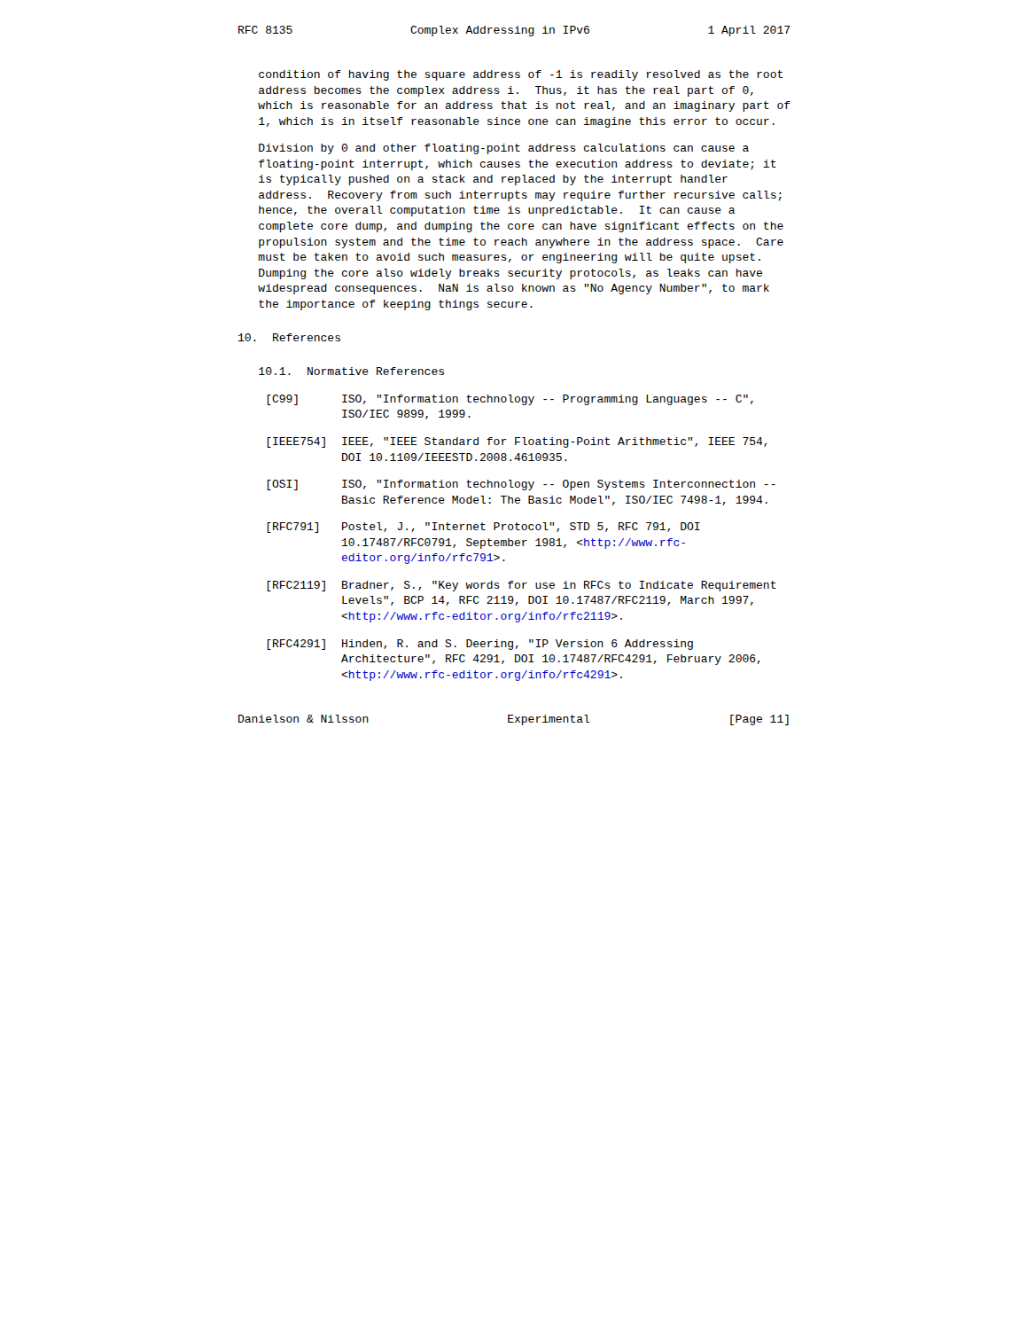RFC 8135 Complex Addressing in IPv6 1 April 2017
condition of having the square address of -1 is readily resolved as the root address becomes the complex address i. Thus, it has the real part of 0, which is reasonable for an address that is not real, and an imaginary part of 1, which is in itself reasonable since one can imagine this error to occur.
Division by 0 and other floating-point address calculations can cause a floating-point interrupt, which causes the execution address to deviate; it is typically pushed on a stack and replaced by the interrupt handler address. Recovery from such interrupts may require further recursive calls; hence, the overall computation time is unpredictable. It can cause a complete core dump, and dumping the core can have significant effects on the propulsion system and the time to reach anywhere in the address space. Care must be taken to avoid such measures, or engineering will be quite upset. Dumping the core also widely breaks security protocols, as leaks can have widespread consequences. NaN is also known as "No Agency Number", to mark the importance of keeping things secure.
10. References
10.1. Normative References
[C99]
ISO, "Information technology -- Programming Languages -- C", ISO/IEC 9899, 1999.
[IEEE754]
IEEE, "IEEE Standard for Floating-Point Arithmetic", IEEE 754, DOI 10.1109/IEEESTD.2008.4610935.
[OSI]
ISO, "Information technology -- Open Systems Interconnection -- Basic Reference Model: The Basic Model", ISO/IEC 7498-1, 1994.
[RFC791]
Postel, J., "Internet Protocol", STD 5, RFC 791, DOI 10.17487/RFC0791, September 1981, <http://www.rfc-editor.org/info/rfc791>.
[RFC2119]
Bradner, S., "Key words for use in RFCs to Indicate Requirement Levels", BCP 14, RFC 2119, DOI 10.17487/RFC2119, March 1997, <http://www.rfc-editor.org/info/rfc2119>.
[RFC4291]
Hinden, R. and S. Deering, "IP Version 6 Addressing Architecture", RFC 4291, DOI 10.17487/RFC4291, February 2006, <http://www.rfc-editor.org/info/rfc4291>.
Danielson & Nilsson Experimental [Page 11]